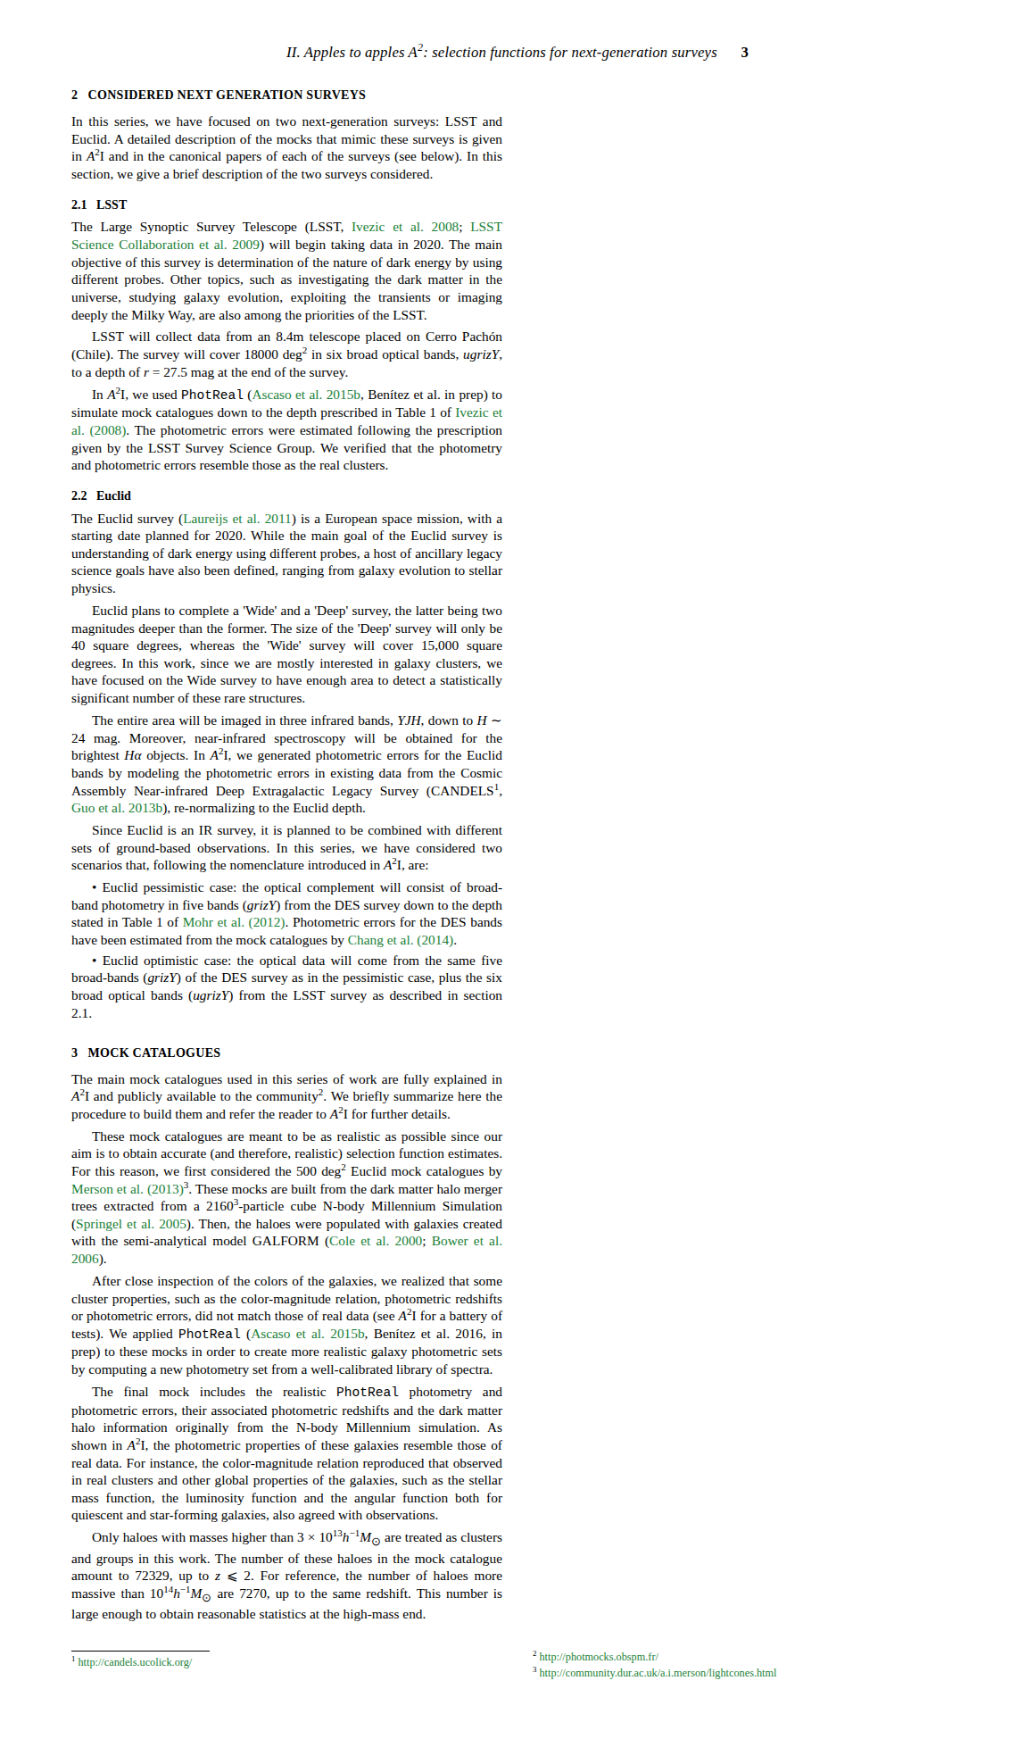II. Apples to apples A2: selection functions for next-generation surveys3
2 CONSIDERED NEXT GENERATION SURVEYS
In this series, we have focused on two next-generation surveys: LSST and Euclid. A detailed description of the mocks that mimic these surveys is given in A2I and in the canonical papers of each of the surveys (see below). In this section, we give a brief description of the two surveys considered.
2.1 LSST
The Large Synoptic Survey Telescope (LSST, Ivezic et al. 2008; LSST Science Collaboration et al. 2009) will begin taking data in 2020. The main objective of this survey is determination of the nature of dark energy by using different probes. Other topics, such as investigating the dark matter in the universe, studying galaxy evolution, exploiting the transients or imaging deeply the Milky Way, are also among the priorities of the LSST.
LSST will collect data from an 8.4m telescope placed on Cerro Pachón (Chile). The survey will cover 18000 deg2 in six broad optical bands, ugrizY, to a depth of r = 27.5 mag at the end of the survey.
In A2I, we used PhotReal (Ascaso et al. 2015b, Benítez et al. in prep) to simulate mock catalogues down to the depth prescribed in Table 1 of Ivezic et al. (2008). The photometric errors were estimated following the prescription given by the LSST Survey Science Group. We verified that the photometry and photometric errors resemble those as the real clusters.
2.2 Euclid
The Euclid survey (Laureijs et al. 2011) is a European space mission, with a starting date planned for 2020. While the main goal of the Euclid survey is understanding of dark energy using different probes, a host of ancillary legacy science goals have also been defined, ranging from galaxy evolution to stellar physics.
Euclid plans to complete a 'Wide' and a 'Deep' survey, the latter being two magnitudes deeper than the former. The size of the 'Deep' survey will only be 40 square degrees, whereas the 'Wide' survey will cover 15,000 square degrees. In this work, since we are mostly interested in galaxy clusters, we have focused on the Wide survey to have enough area to detect a statistically significant number of these rare structures.
The entire area will be imaged in three infrared bands, YJH, down to H ∼ 24 mag. Moreover, near-infrared spectroscopy will be obtained for the brightest Hα objects. In A2I, we generated photometric errors for the Euclid bands by modeling the photometric errors in existing data from the Cosmic Assembly Near-infrared Deep Extragalactic Legacy Survey (CANDELS1, Guo et al. 2013b), re-normalizing to the Euclid depth.
Since Euclid is an IR survey, it is planned to be combined with different sets of ground-based observations. In this series, we have considered two scenarios that, following the nomenclature introduced in A2I, are:
Euclid pessimistic case: the optical complement will consist of broad-band photometry in five bands (grizY) from the DES survey down to the depth stated in Table 1 of Mohr et al. (2012). Photometric errors for the DES bands have been estimated from the mock catalogues by Chang et al. (2014).
Euclid optimistic case: the optical data will come from the same five broad-bands (grizY) of the DES survey as in the pessimistic case, plus the six broad optical bands (ugrizY) from the LSST survey as described in section 2.1.
3 MOCK CATALOGUES
The main mock catalogues used in this series of work are fully explained in A2I and publicly available to the community2. We briefly summarize here the procedure to build them and refer the reader to A2I for further details.
These mock catalogues are meant to be as realistic as possible since our aim is to obtain accurate (and therefore, realistic) selection function estimates. For this reason, we first considered the 500 deg2 Euclid mock catalogues by Merson et al. (2013)3. These mocks are built from the dark matter halo merger trees extracted from a 21603-particle cube N-body Millennium Simulation (Springel et al. 2005). Then, the haloes were populated with galaxies created with the semi-analytical model GALFORM (Cole et al. 2000; Bower et al. 2006).
After close inspection of the colors of the galaxies, we realized that some cluster properties, such as the color-magnitude relation, photometric redshifts or photometric errors, did not match those of real data (see A2I for a battery of tests). We applied PhotReal (Ascaso et al. 2015b, Benítez et al. 2016, in prep) to these mocks in order to create more realistic galaxy photometric sets by computing a new photometry set from a well-calibrated library of spectra.
The final mock includes the realistic PhotReal photometry and photometric errors, their associated photometric redshifts and the dark matter halo information originally from the N-body Millennium simulation. As shown in A2I, the photometric properties of these galaxies resemble those of real data. For instance, the color-magnitude relation reproduced that observed in real clusters and other global properties of the galaxies, such as the stellar mass function, the luminosity function and the angular function both for quiescent and star-forming galaxies, also agreed with observations.
Only haloes with masses higher than 3 × 1013h−1M⊙ are treated as clusters and groups in this work. The number of these haloes in the mock catalogue amount to 72329, up to z ⩽ 2. For reference, the number of haloes more massive than 1014h−1M⊙ are 7270, up to the same redshift. This number is large enough to obtain reasonable statistics at the high-mass end.
1 http://candels.ucolick.org/
2 http://photmocks.obspm.fr/
3 http://community.dur.ac.uk/a.i.merson/lightcones.html